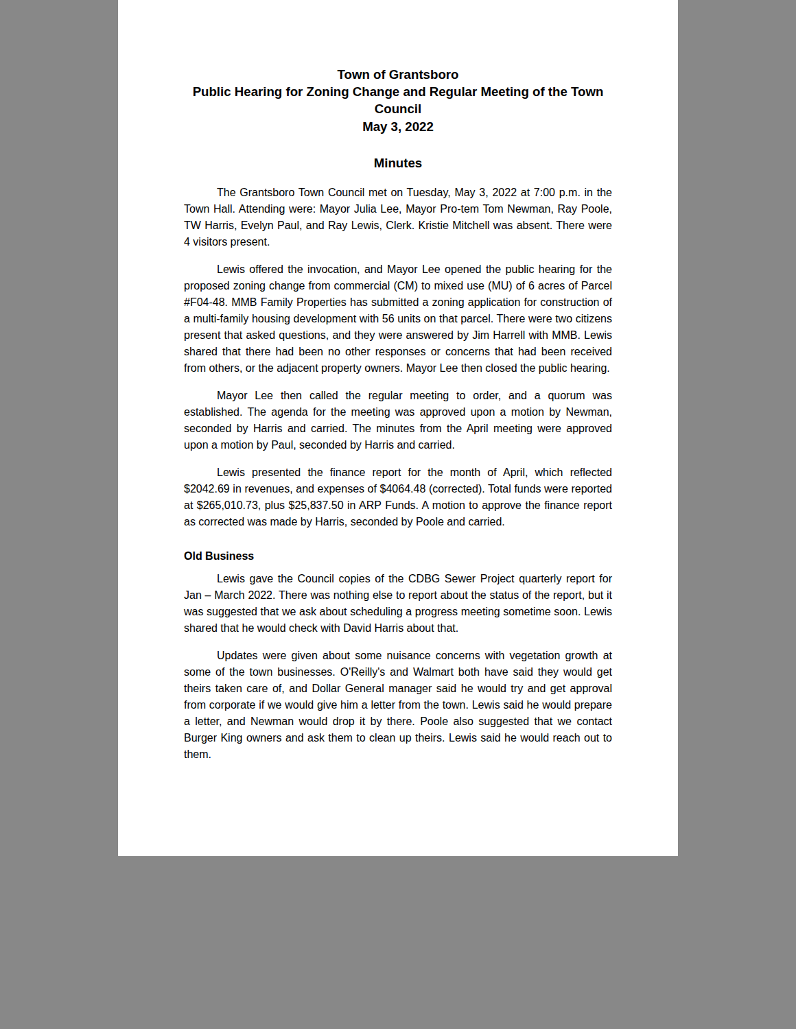Town of Grantsboro
Public Hearing for Zoning Change and Regular Meeting of the Town Council
May 3, 2022
Minutes
The Grantsboro Town Council met on Tuesday, May 3, 2022 at 7:00 p.m. in the Town Hall. Attending were: Mayor Julia Lee, Mayor Pro-tem Tom Newman, Ray Poole, TW Harris, Evelyn Paul, and Ray Lewis, Clerk. Kristie Mitchell was absent. There were 4 visitors present.
Lewis offered the invocation, and Mayor Lee opened the public hearing for the proposed zoning change from commercial (CM) to mixed use (MU) of 6 acres of Parcel #F04-48. MMB Family Properties has submitted a zoning application for construction of a multi-family housing development with 56 units on that parcel. There were two citizens present that asked questions, and they were answered by Jim Harrell with MMB. Lewis shared that there had been no other responses or concerns that had been received from others, or the adjacent property owners. Mayor Lee then closed the public hearing.
Mayor Lee then called the regular meeting to order, and a quorum was established. The agenda for the meeting was approved upon a motion by Newman, seconded by Harris and carried. The minutes from the April meeting were approved upon a motion by Paul, seconded by Harris and carried.
Lewis presented the finance report for the month of April, which reflected $2042.69 in revenues, and expenses of $4064.48 (corrected). Total funds were reported at $265,010.73, plus $25,837.50 in ARP Funds. A motion to approve the finance report as corrected was made by Harris, seconded by Poole and carried.
Old Business
Lewis gave the Council copies of the CDBG Sewer Project quarterly report for Jan – March 2022. There was nothing else to report about the status of the report, but it was suggested that we ask about scheduling a progress meeting sometime soon. Lewis shared that he would check with David Harris about that.
Updates were given about some nuisance concerns with vegetation growth at some of the town businesses. O'Reilly's and Walmart both have said they would get theirs taken care of, and Dollar General manager said he would try and get approval from corporate if we would give him a letter from the town. Lewis said he would prepare a letter, and Newman would drop it by there. Poole also suggested that we contact Burger King owners and ask them to clean up theirs. Lewis said he would reach out to them.